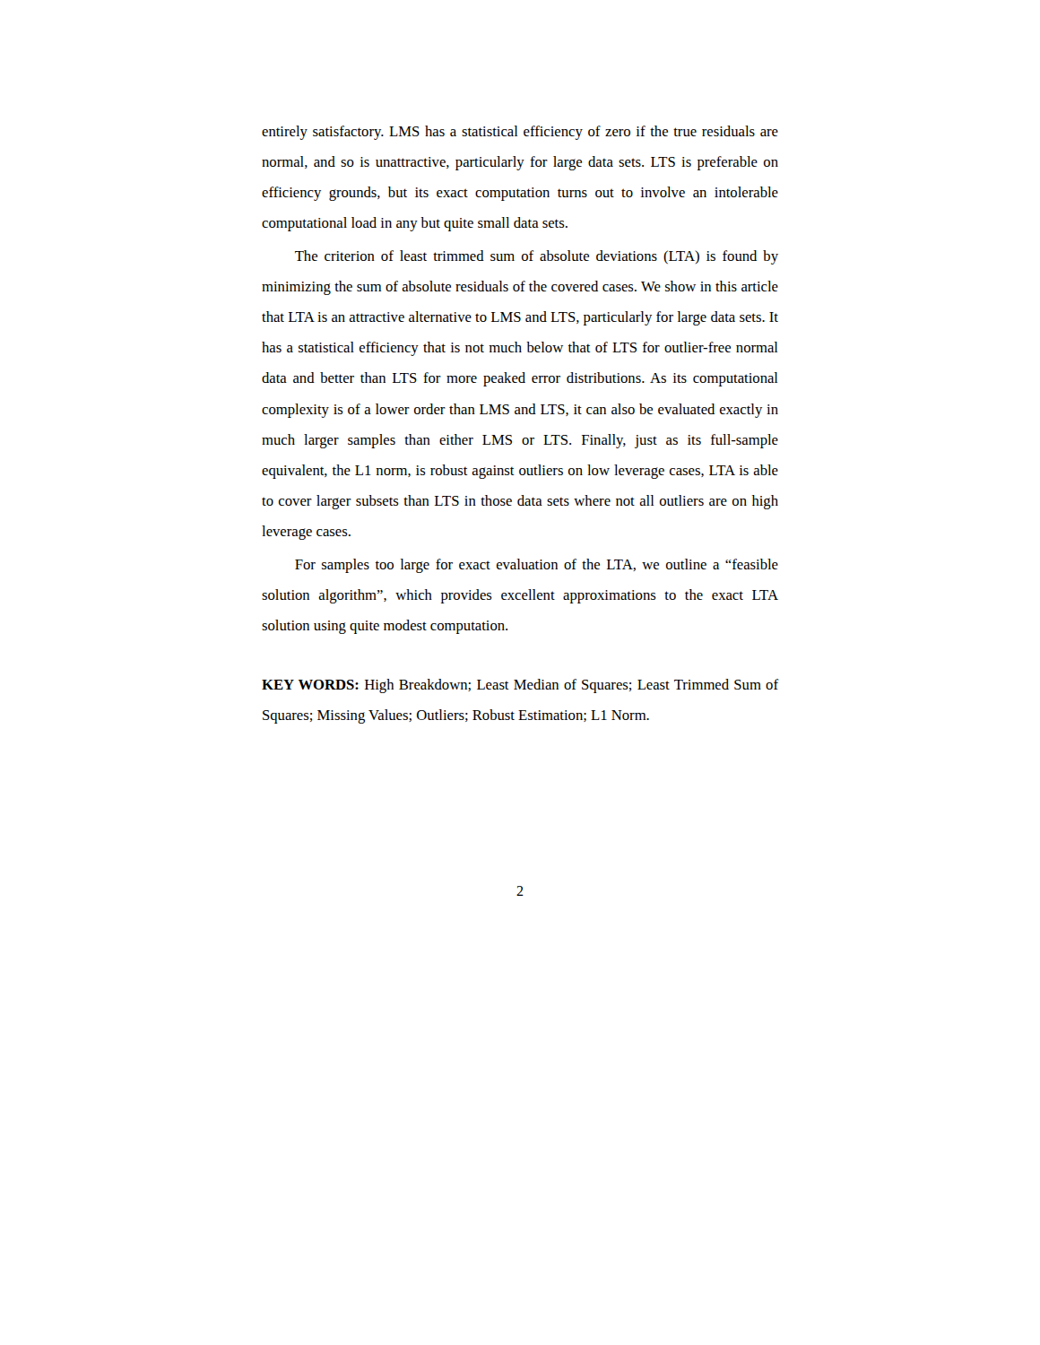entirely satisfactory. LMS has a statistical efficiency of zero if the true residuals are normal, and so is unattractive, particularly for large data sets. LTS is preferable on efficiency grounds, but its exact computation turns out to involve an intolerable computational load in any but quite small data sets.
The criterion of least trimmed sum of absolute deviations (LTA) is found by minimizing the sum of absolute residuals of the covered cases. We show in this article that LTA is an attractive alternative to LMS and LTS, particularly for large data sets. It has a statistical efficiency that is not much below that of LTS for outlier-free normal data and better than LTS for more peaked error distributions. As its computational complexity is of a lower order than LMS and LTS, it can also be evaluated exactly in much larger samples than either LMS or LTS. Finally, just as its full-sample equivalent, the L1 norm, is robust against outliers on low leverage cases, LTA is able to cover larger subsets than LTS in those data sets where not all outliers are on high leverage cases.
For samples too large for exact evaluation of the LTA, we outline a “feasible solution algorithm”, which provides excellent approximations to the exact LTA solution using quite modest computation.
KEY WORDS: High Breakdown; Least Median of Squares; Least Trimmed Sum of Squares; Missing Values; Outliers; Robust Estimation; L1 Norm.
2